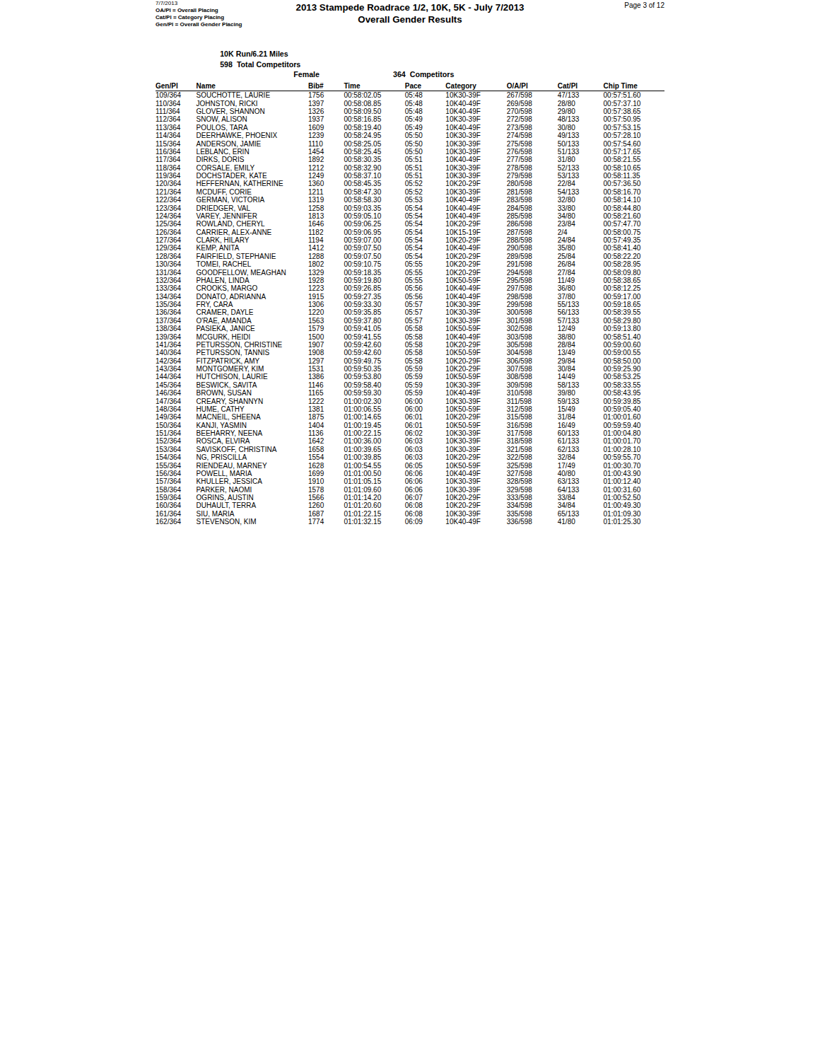7/7/2013
OA/Pl = Overall Placing
Cat/Pl = Category Placing
Gen/Pl = Overall Gender Placing
Page 3 of 12
2013 Stampede Roadrace 1/2, 10K, 5K - July 7/2013
Overall Gender Results
10K Run/6.21 Miles
598 Total Competitors
Female
364 Competitors
| Gen/Pl | Name | Bib# | Time | Pace | Category | O/A/Pl | Cat/Pl | Chip Time |
| --- | --- | --- | --- | --- | --- | --- | --- | --- |
| 109/364 | SOUCHOTTE, LAURIE | 1756 | 00:58:02.05 | 05:48 | 10K30-39F | 267/598 | 47/133 | 00:57:51.60 |
| 110/364 | JOHNSTON, RICKI | 1397 | 00:58:08.85 | 05:48 | 10K40-49F | 269/598 | 28/80 | 00:57:37.10 |
| 111/364 | GLOVER, SHANNON | 1326 | 00:58:09.50 | 05:48 | 10K40-49F | 270/598 | 29/80 | 00:57:38.65 |
| 112/364 | SNOW, ALISON | 1937 | 00:58:16.85 | 05:49 | 10K30-39F | 272/598 | 48/133 | 00:57:50.95 |
| 113/364 | POULOS, TARA | 1609 | 00:58:19.40 | 05:49 | 10K40-49F | 273/598 | 30/80 | 00:57:53.15 |
| 114/364 | DEERHAWKE, PHOENIX | 1239 | 00:58:24.95 | 05:50 | 10K30-39F | 274/598 | 49/133 | 00:57:28.10 |
| 115/364 | ANDERSON, JAMIE | 1110 | 00:58:25.05 | 05:50 | 10K30-39F | 275/598 | 50/133 | 00:57:54.60 |
| 116/364 | LEBLANC, ERIN | 1454 | 00:58:25.45 | 05:50 | 10K30-39F | 276/598 | 51/133 | 00:57:17.65 |
| 117/364 | DIRKS, DORIS | 1892 | 00:58:30.35 | 05:51 | 10K40-49F | 277/598 | 31/80 | 00:58:21.55 |
| 118/364 | CORSALE, EMILY | 1212 | 00:58:32.90 | 05:51 | 10K30-39F | 278/598 | 52/133 | 00:58:10.65 |
| 119/364 | DOCHSTADER, KATE | 1249 | 00:58:37.10 | 05:51 | 10K30-39F | 279/598 | 53/133 | 00:58:11.35 |
| 120/364 | HEFFERNAN, KATHERINE | 1360 | 00:58:45.35 | 05:52 | 10K20-29F | 280/598 | 22/84 | 00:57:36.50 |
| 121/364 | MCDUFF, CORIE | 1211 | 00:58:47.30 | 05:52 | 10K30-39F | 281/598 | 54/133 | 00:58:16.70 |
| 122/364 | GERMAN, VICTORIA | 1319 | 00:58:58.30 | 05:53 | 10K40-49F | 283/598 | 32/80 | 00:58:14.10 |
| 123/364 | DRIEDGER, VAL | 1258 | 00:59:03.35 | 05:54 | 10K40-49F | 284/598 | 33/80 | 00:58:44.80 |
| 124/364 | VAREY, JENNIFER | 1813 | 00:59:05.10 | 05:54 | 10K40-49F | 285/598 | 34/80 | 00:58:21.60 |
| 125/364 | ROWLAND, CHERYL | 1646 | 00:59:06.25 | 05:54 | 10K20-29F | 286/598 | 23/84 | 00:57:47.70 |
| 126/364 | CARRIER, ALEX-ANNE | 1182 | 00:59:06.95 | 05:54 | 10K15-19F | 287/598 | 2/4 | 00:58:00.75 |
| 127/364 | CLARK, HILARY | 1194 | 00:59:07.00 | 05:54 | 10K20-29F | 288/598 | 24/84 | 00:57:49.35 |
| 129/364 | KEMP, ANITA | 1412 | 00:59:07.50 | 05:54 | 10K40-49F | 290/598 | 35/80 | 00:58:41.40 |
| 128/364 | FAIRFIELD, STEPHANIE | 1288 | 00:59:07.50 | 05:54 | 10K20-29F | 289/598 | 25/84 | 00:58:22.20 |
| 130/364 | TOMEI, RACHEL | 1802 | 00:59:10.75 | 05:55 | 10K20-29F | 291/598 | 26/84 | 00:58:28.95 |
| 131/364 | GOODFELLOW, MEAGHAN | 1329 | 00:59:18.35 | 05:55 | 10K20-29F | 294/598 | 27/84 | 00:58:09.80 |
| 132/364 | PHALEN, LINDA | 1928 | 00:59:19.80 | 05:55 | 10K50-59F | 295/598 | 11/49 | 00:58:38.65 |
| 133/364 | CROOKS, MARGO | 1223 | 00:59:26.85 | 05:56 | 10K40-49F | 297/598 | 36/80 | 00:58:12.25 |
| 134/364 | DONATO, ADRIANNA | 1915 | 00:59:27.35 | 05:56 | 10K40-49F | 298/598 | 37/80 | 00:59:17.00 |
| 135/364 | FRY, CARA | 1306 | 00:59:33.30 | 05:57 | 10K30-39F | 299/598 | 55/133 | 00:59:18.65 |
| 136/364 | CRAMER, DAYLE | 1220 | 00:59:35.85 | 05:57 | 10K30-39F | 300/598 | 56/133 | 00:58:39.55 |
| 137/364 | O'RAE, AMANDA | 1563 | 00:59:37.80 | 05:57 | 10K30-39F | 301/598 | 57/133 | 00:58:29.80 |
| 138/364 | PASIEKA, JANICE | 1579 | 00:59:41.05 | 05:58 | 10K50-59F | 302/598 | 12/49 | 00:59:13.80 |
| 139/364 | MCGURK, HEIDI | 1500 | 00:59:41.55 | 05:58 | 10K40-49F | 303/598 | 38/80 | 00:58:51.40 |
| 141/364 | PETURSSON, CHRISTINE | 1907 | 00:59:42.60 | 05:58 | 10K20-29F | 305/598 | 28/84 | 00:59:00.60 |
| 140/364 | PETURSSON, TANNIS | 1908 | 00:59:42.60 | 05:58 | 10K50-59F | 304/598 | 13/49 | 00:59:00.55 |
| 142/364 | FITZPATRICK, AMY | 1297 | 00:59:49.75 | 05:58 | 10K20-29F | 306/598 | 29/84 | 00:58:50.00 |
| 143/364 | MONTGOMERY, KIM | 1531 | 00:59:50.35 | 05:59 | 10K20-29F | 307/598 | 30/84 | 00:59:25.90 |
| 144/364 | HUTCHISON, LAURIE | 1386 | 00:59:53.80 | 05:59 | 10K50-59F | 308/598 | 14/49 | 00:58:53.25 |
| 145/364 | BESWICK, SAVITA | 1146 | 00:59:58.40 | 05:59 | 10K30-39F | 309/598 | 58/133 | 00:58:33.55 |
| 146/364 | BROWN, SUSAN | 1165 | 00:59:59.30 | 05:59 | 10K40-49F | 310/598 | 39/80 | 00:58:43.95 |
| 147/364 | CREARY, SHANNYN | 1222 | 01:00:02.30 | 06:00 | 10K30-39F | 311/598 | 59/133 | 00:59:39.85 |
| 148/364 | HUME, CATHY | 1381 | 01:00:06.55 | 06:00 | 10K50-59F | 312/598 | 15/49 | 00:59:05.40 |
| 149/364 | MACNEIL, SHEENA | 1875 | 01:00:14.65 | 06:01 | 10K20-29F | 315/598 | 31/84 | 01:00:01.60 |
| 150/364 | KANJI, YASMIN | 1404 | 01:00:19.45 | 06:01 | 10K50-59F | 316/598 | 16/49 | 00:59:59.40 |
| 151/364 | BEEHARRY, NEENA | 1136 | 01:00:22.15 | 06:02 | 10K30-39F | 317/598 | 60/133 | 01:00:04.80 |
| 152/364 | ROSCA, ELVIRA | 1642 | 01:00:36.00 | 06:03 | 10K30-39F | 318/598 | 61/133 | 01:00:01.70 |
| 153/364 | SAVISKOFF, CHRISTINA | 1658 | 01:00:39.65 | 06:03 | 10K30-39F | 321/598 | 62/133 | 01:00:28.10 |
| 154/364 | NG, PRISCILLA | 1554 | 01:00:39.85 | 06:03 | 10K20-29F | 322/598 | 32/84 | 00:59:55.70 |
| 155/364 | RIENDEAU, MARNEY | 1628 | 01:00:54.55 | 06:05 | 10K50-59F | 325/598 | 17/49 | 01:00:30.70 |
| 156/364 | POWELL, MARIA | 1699 | 01:01:00.50 | 06:06 | 10K40-49F | 327/598 | 40/80 | 01:00:43.90 |
| 157/364 | KHULLER, JESSICA | 1910 | 01:01:05.15 | 06:06 | 10K30-39F | 328/598 | 63/133 | 01:00:12.40 |
| 158/364 | PARKER, NAOMI | 1578 | 01:01:09.60 | 06:06 | 10K30-39F | 329/598 | 64/133 | 01:00:31.60 |
| 159/364 | OGRINS, AUSTIN | 1566 | 01:01:14.20 | 06:07 | 10K20-29F | 333/598 | 33/84 | 01:00:52.50 |
| 160/364 | DUHAULT, TERRA | 1260 | 01:01:20.60 | 06:08 | 10K20-29F | 334/598 | 34/84 | 01:00:49.30 |
| 161/364 | SIU, MARIA | 1687 | 01:01:22.15 | 06:08 | 10K30-39F | 335/598 | 65/133 | 01:01:09.30 |
| 162/364 | STEVENSON, KIM | 1774 | 01:01:32.15 | 06:09 | 10K40-49F | 336/598 | 41/80 | 01:01:25.30 |